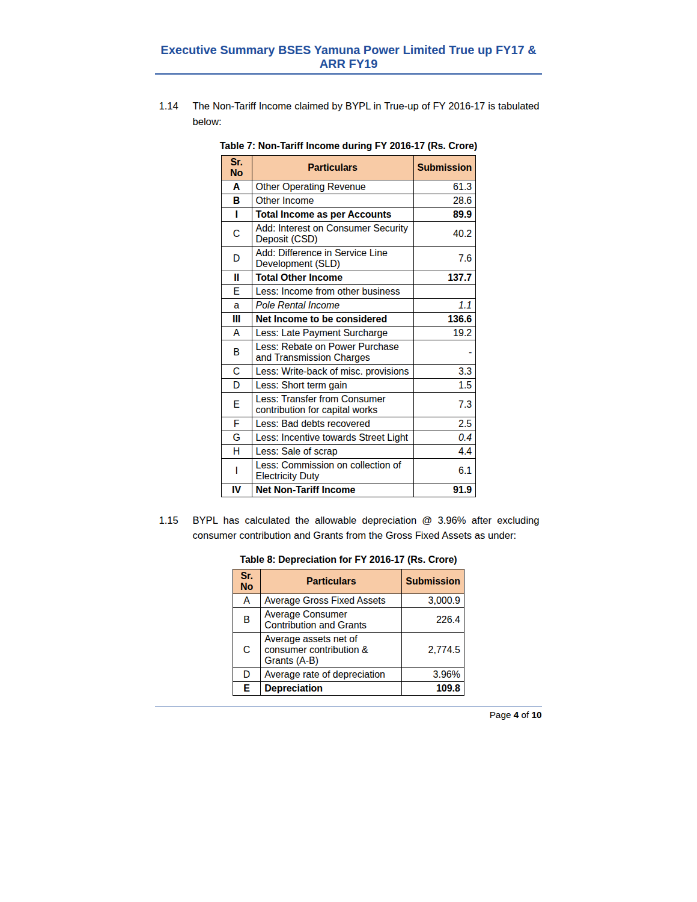Executive Summary BSES Yamuna Power Limited True up FY17 & ARR FY19
1.14
The Non-Tariff Income claimed by BYPL in True-up of FY 2016-17 is tabulated below:
Table 7: Non-Tariff Income during FY 2016-17 (Rs. Crore)
| Sr. No | Particulars | Submission |
| --- | --- | --- |
| A | Other Operating Revenue | 61.3 |
| B | Other Income | 28.6 |
| I | Total Income as per Accounts | 89.9 |
| C | Add: Interest on Consumer Security Deposit (CSD) | 40.2 |
| D | Add: Difference in Service Line Development (SLD) | 7.6 |
| II | Total Other Income | 137.7 |
| E | Less: Income from other business | |
| a | Pole Rental Income | 1.1 |
| III | Net Income to be considered | 136.6 |
| A | Less: Late Payment Surcharge | 19.2 |
| B | Less: Rebate on Power Purchase and Transmission Charges | - |
| C | Less: Write-back of misc. provisions | 3.3 |
| D | Less: Short term gain | 1.5 |
| E | Less: Transfer from Consumer contribution for capital works | 7.3 |
| F | Less: Bad debts recovered | 2.5 |
| G | Less: Incentive towards Street Light | 0.4 |
| H | Less: Sale of scrap | 4.4 |
| I | Less: Commission on collection of Electricity Duty | 6.1 |
| IV | Net Non-Tariff Income | 91.9 |
1.15
BYPL has calculated the allowable depreciation @ 3.96% after excluding consumer contribution and Grants from the Gross Fixed Assets as under:
Table 8: Depreciation for FY 2016-17 (Rs. Crore)
| Sr. No | Particulars | Submission |
| --- | --- | --- |
| A | Average Gross Fixed Assets | 3,000.9 |
| B | Average Consumer Contribution and Grants | 226.4 |
| C | Average assets net of consumer contribution & Grants (A-B) | 2,774.5 |
| D | Average rate of depreciation | 3.96% |
| E | Depreciation | 109.8 |
Page 4 of 10